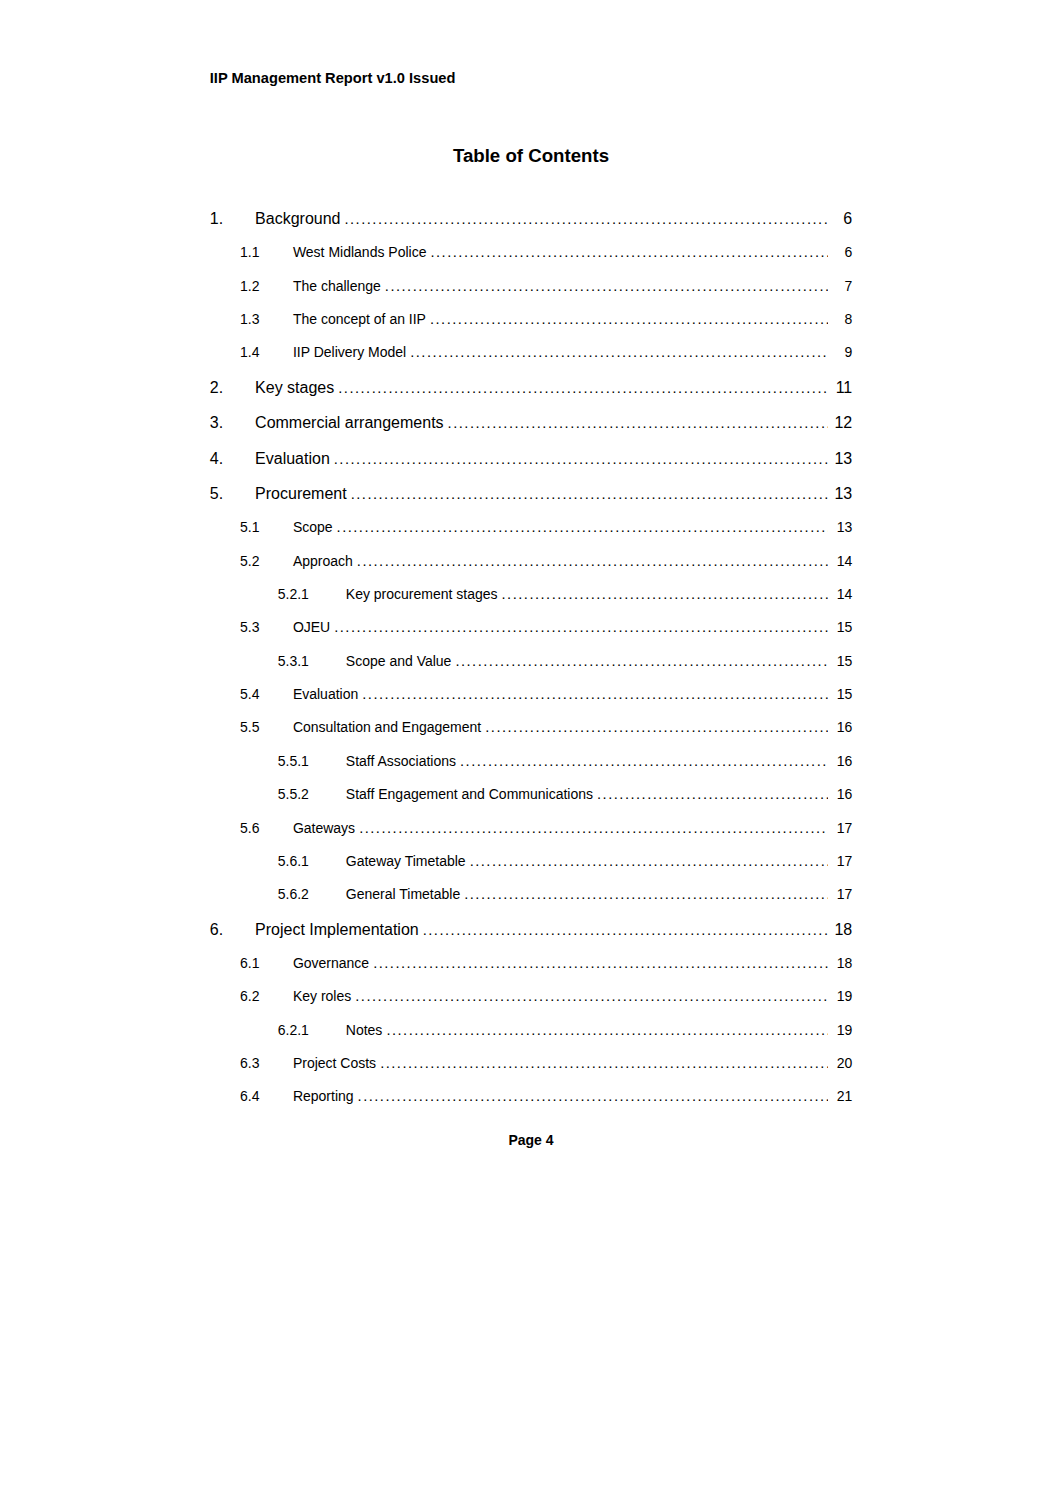IIP Management Report v1.0 Issued
Table of Contents
1. Background .................................................................................................................. 6
1.1 West Midlands Police ................................................................................................................................. 6
1.2 The challenge ......................................................................................................................................... 7
1.3 The concept of an IIP .............................................................................................................................. 8
1.4 IIP Delivery Model .................................................................................................................................... 9
2. Key stages .................................................................................................................. 11
3. Commercial arrangements ......................................................................................... 12
4. Evaluation .................................................................................................................... 13
5. Procurement .............................................................................................................. 13
5.1 Scope ......................................................................................................................................................... 13
5.2 Approach .................................................................................................................................................. 14
5.2.1 Key procurement stages ................................................................................................. 14
5.3 OJEU ........................................................................................................................................................... 15
5.3.1 Scope and Value ............................................................................................................. 15
5.4 Evaluation ................................................................................................................................................ 15
5.5 Consultation and Engagement ................................................................................................. 16
5.5.1 Staff Associations ........................................................................................................... 16
5.5.2 Staff Engagement and Communications ............................................................. 16
5.6 Gateways .................................................................................................................................................. 17
5.6.1 Gateway Timetable ....................................................................................................... 17
5.6.2 General Timetable ......................................................................................................... 17
6. Project Implementation ............................................................................................... 18
6.1 Governance ............................................................................................................................................. 18
6.2 Key roles .................................................................................................................................................... 19
6.2.1 Notes ............................................................................................................................. 19
6.3 Project Costs ........................................................................................................................................... 20
6.4 Reporting .................................................................................................................................................. 21
Page 4